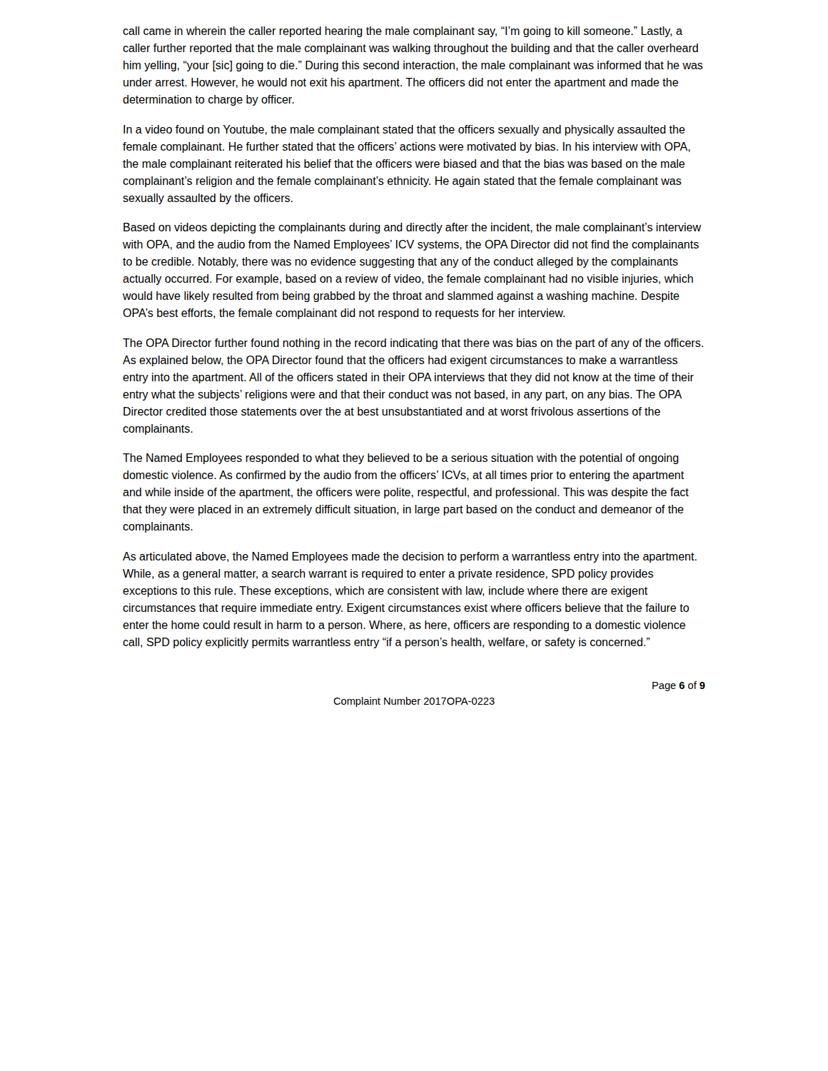call came in wherein the caller reported hearing the male complainant say, “I’m going to kill someone.” Lastly, a caller further reported that the male complainant was walking throughout the building and that the caller overheard him yelling, “your [sic] going to die.” During this second interaction, the male complainant was informed that he was under arrest. However, he would not exit his apartment. The officers did not enter the apartment and made the determination to charge by officer.
In a video found on Youtube, the male complainant stated that the officers sexually and physically assaulted the female complainant. He further stated that the officers’ actions were motivated by bias. In his interview with OPA, the male complainant reiterated his belief that the officers were biased and that the bias was based on the male complainant’s religion and the female complainant’s ethnicity. He again stated that the female complainant was sexually assaulted by the officers.
Based on videos depicting the complainants during and directly after the incident, the male complainant’s interview with OPA, and the audio from the Named Employees’ ICV systems, the OPA Director did not find the complainants to be credible. Notably, there was no evidence suggesting that any of the conduct alleged by the complainants actually occurred. For example, based on a review of video, the female complainant had no visible injuries, which would have likely resulted from being grabbed by the throat and slammed against a washing machine. Despite OPA’s best efforts, the female complainant did not respond to requests for her interview.
The OPA Director further found nothing in the record indicating that there was bias on the part of any of the officers. As explained below, the OPA Director found that the officers had exigent circumstances to make a warrantless entry into the apartment. All of the officers stated in their OPA interviews that they did not know at the time of their entry what the subjects’ religions were and that their conduct was not based, in any part, on any bias. The OPA Director credited those statements over the at best unsubstantiated and at worst frivolous assertions of the complainants.
The Named Employees responded to what they believed to be a serious situation with the potential of ongoing domestic violence. As confirmed by the audio from the officers’ ICVs, at all times prior to entering the apartment and while inside of the apartment, the officers were polite, respectful, and professional. This was despite the fact that they were placed in an extremely difficult situation, in large part based on the conduct and demeanor of the complainants.
As articulated above, the Named Employees made the decision to perform a warrantless entry into the apartment. While, as a general matter, a search warrant is required to enter a private residence, SPD policy provides exceptions to this rule. These exceptions, which are consistent with law, include where there are exigent circumstances that require immediate entry. Exigent circumstances exist where officers believe that the failure to enter the home could result in harm to a person. Where, as here, officers are responding to a domestic violence call, SPD policy explicitly permits warrantless entry “if a person’s health, welfare, or safety is concerned.”
Page 6 of 9
Complaint Number 2017OPA-0223